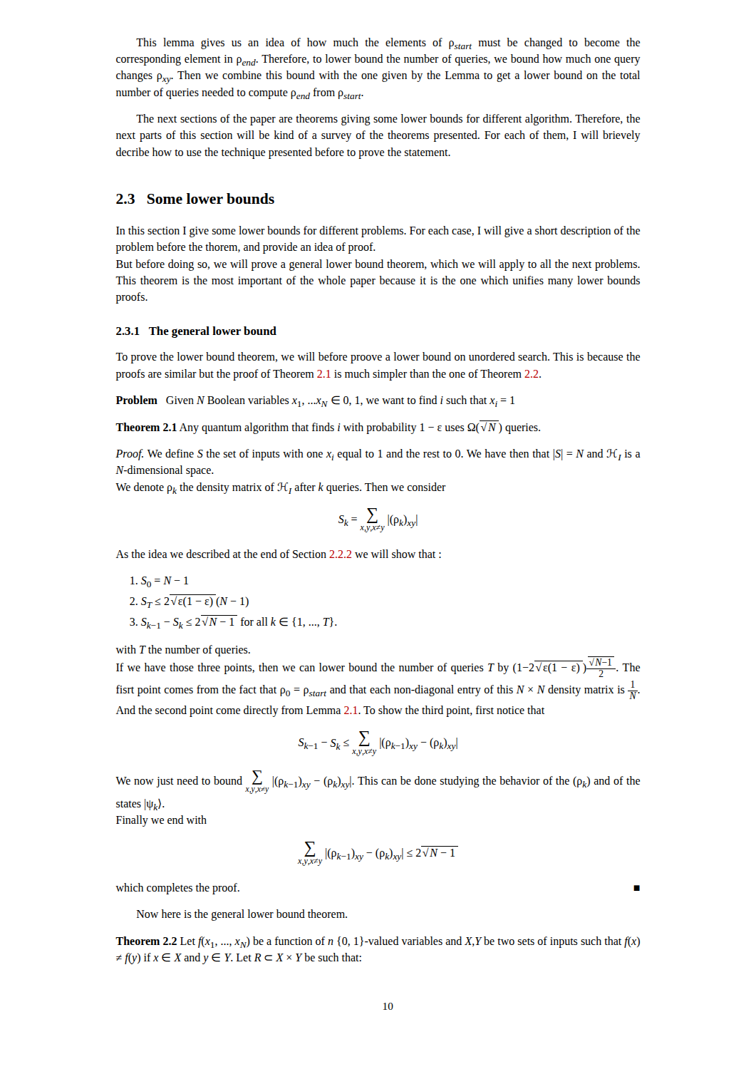This lemma gives us an idea of how much the elements of ρstart must be changed to become the corresponding element in ρend. Therefore, to lower bound the number of queries, we bound how much one query changes ρxy. Then we combine this bound with the one given by the Lemma to get a lower bound on the total number of queries needed to compute ρend from ρstart.
The next sections of the paper are theorems giving some lower bounds for different algorithm. Therefore, the next parts of this section will be kind of a survey of the theorems presented. For each of them, I will brievely decribe how to use the technique presented before to prove the statement.
2.3 Some lower bounds
In this section I give some lower bounds for different problems. For each case, I will give a short description of the problem before the thorem, and provide an idea of proof.
But before doing so, we will prove a general lower bound theorem, which we will apply to all the next problems. This theorem is the most important of the whole paper because it is the one which unifies many lower bounds proofs.
2.3.1 The general lower bound
To prove the lower bound theorem, we will before proove a lower bound on unordered search. This is because the proofs are similar but the proof of Theorem 2.1 is much simpler than the one of Theorem 2.2.
Problem Given N Boolean variables x1, ...xN ∈ 0, 1, we want to find i such that xi = 1
Theorem 2.1 Any quantum algorithm that finds i with probability 1 − ε uses Ω(√N) queries.
Proof. We define S the set of inputs with one xi equal to 1 and the rest to 0. We have then that |S| = N and ℋI is a N-dimensional space.
We denote ρk the density matrix of ℋI after k queries. Then we consider
Sk = ∑x,y,x≠y |(ρk)xy|
As the idea we described at the end of Section 2.2.2 we will show that :
S0 = N − 1
ST ≤ 2√ε(1 − ε)(N − 1)
Sk−1 − Sk ≤ 2√N − 1 for all k ∈ {1, ..., T}.
with T the number of queries.
If we have those three points, then we can lower bound the number of queries T by (1−2√ε(1 − ε))√N−12. The fisrt point comes from the fact that ρ0 = ρstart and that each non-diagonal entry of this N × N density matrix is 1 N. And the second point come directly from Lemma 2.1. To show the third point, first notice that
Sk−1 − Sk ≤ ∑x,y,x≠y |(ρk−1)xy − (ρk)xy|
We now just need to bound ∑x,y,x≠y |(ρk−1)xy − (ρk)xy|. This can be done studying the behavior of the (ρk) and of the states |ψk⟩.
Finally we end with
∑x,y,x≠y |(ρk−1)xy − (ρk)xy| ≤ 2√N − 1
which completes the proof.■
Now here is the general lower bound theorem.
Theorem 2.2 Let f(x1, ..., xN) be a function of n {0, 1}-valued variables and X,Y be two sets of inputs such that f(x) ≠ f(y) if x ∈ X and y ∈ Y. Let R ⊂ X × Y be such that:
10